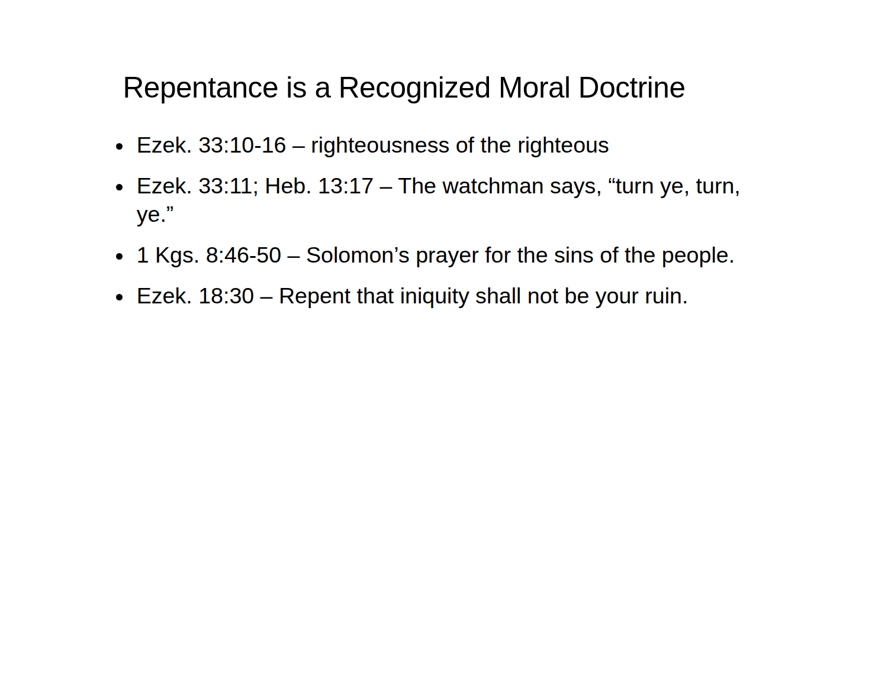Repentance is a Recognized Moral Doctrine
Ezek. 33:10-16 – righteousness of the righteous
Ezek. 33:11; Heb. 13:17 – The watchman says, “turn ye, turn, ye.”
1 Kgs. 8:46-50 – Solomon’s prayer for the sins of the people.
Ezek. 18:30 – Repent that iniquity shall not be your ruin.